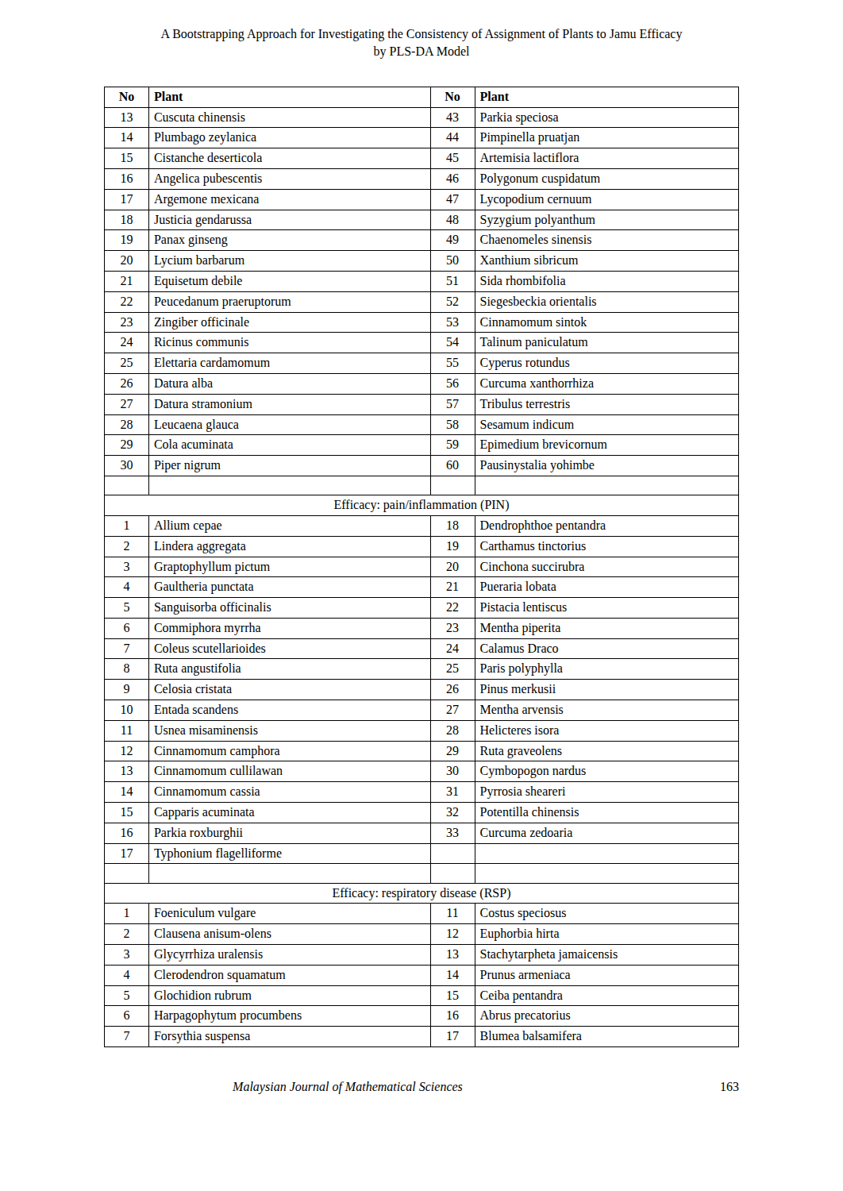A Bootstrapping Approach for Investigating the Consistency of Assignment of Plants to Jamu Efficacy
by PLS-DA Model
| No | Plant | No | Plant |
| --- | --- | --- | --- |
| 13 | Cuscuta chinensis | 43 | Parkia speciosa |
| 14 | Plumbago zeylanica | 44 | Pimpinella pruatjan |
| 15 | Cistanche deserticola | 45 | Artemisia lactiflora |
| 16 | Angelica pubescentis | 46 | Polygonum cuspidatum |
| 17 | Argemone mexicana | 47 | Lycopodium cernuum |
| 18 | Justicia gendarussa | 48 | Syzygium polyanthum |
| 19 | Panax ginseng | 49 | Chaenomeles sinensis |
| 20 | Lycium barbarum | 50 | Xanthium sibricum |
| 21 | Equisetum debile | 51 | Sida rhombifolia |
| 22 | Peucedanum praeruptorum | 52 | Siegesbeckia orientalis |
| 23 | Zingiber officinale | 53 | Cinnamomum sintok |
| 24 | Ricinus communis | 54 | Talinum paniculatum |
| 25 | Elettaria cardamomum | 55 | Cyperus rotundus |
| 26 | Datura alba | 56 | Curcuma xanthorrhiza |
| 27 | Datura stramonium | 57 | Tribulus terrestris |
| 28 | Leucaena glauca | 58 | Sesamum indicum |
| 29 | Cola acuminata | 59 | Epimedium brevicornum |
| 30 | Piper nigrum | 60 | Pausinystalia yohimbe |
| Efficacy: pain/inflammation (PIN) |
| 1 | Allium cepae | 18 | Dendrophthoe pentandra |
| 2 | Lindera aggregata | 19 | Carthamus tinctorius |
| 3 | Graptophyllum pictum | 20 | Cinchona succirubra |
| 4 | Gaultheria punctata | 21 | Pueraria lobata |
| 5 | Sanguisorba officinalis | 22 | Pistacia lentiscus |
| 6 | Commiphora myrrha | 23 | Mentha piperita |
| 7 | Coleus scutellarioides | 24 | Calamus Draco |
| 8 | Ruta angustifolia | 25 | Paris polyphylla |
| 9 | Celosia cristata | 26 | Pinus merkusii |
| 10 | Entada scandens | 27 | Mentha arvensis |
| 11 | Usnea misaminensis | 28 | Helicteres isora |
| 12 | Cinnamomum camphora | 29 | Ruta graveolens |
| 13 | Cinnamomum cullilawan | 30 | Cymbopogon nardus |
| 14 | Cinnamomum cassia | 31 | Pyrrosia sheareri |
| 15 | Capparis acuminata | 32 | Potentilla chinensis |
| 16 | Parkia roxburghii | 33 | Curcuma zedoaria |
| 17 | Typhonium flagelliforme | | |
| Efficacy: respiratory disease (RSP) |
| 1 | Foeniculum vulgare | 11 | Costus speciosus |
| 2 | Clausena anisum-olens | 12 | Euphorbia hirta |
| 3 | Glycyrrhiza uralensis | 13 | Stachytarpheta jamaicensis |
| 4 | Clerodendron squamatum | 14 | Prunus armeniaca |
| 5 | Glochidion rubrum | 15 | Ceiba pentandra |
| 6 | Harpagophytum procumbens | 16 | Abrus precatorius |
| 7 | Forsythia suspensa | 17 | Blumea balsamifera |
Malaysian Journal of Mathematical Sciences 163